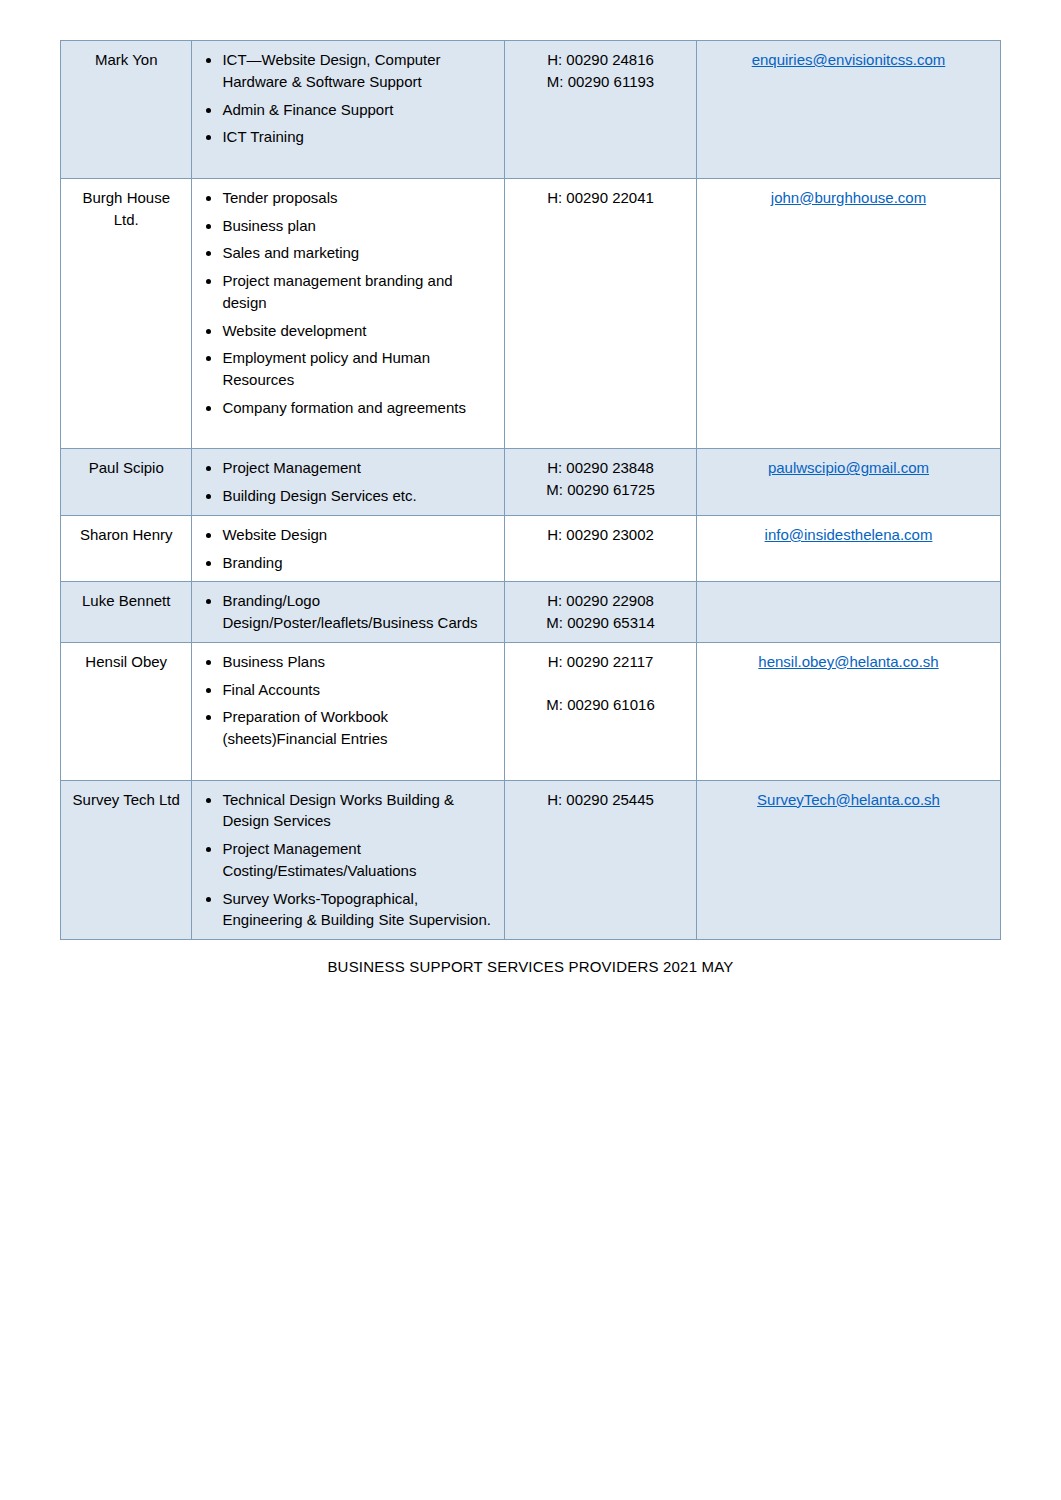| Mark Yon | ICT—Website Design, Computer Hardware & Software Support Admin & Finance Support ICT Training | H: 00290 24816 M: 00290 61193 | enquiries@envisionitcss.com |
| Burgh House Ltd. | Tender proposals Business plan Sales and marketing Project management branding and design Website development Employment policy and Human Resources Company formation and agreements | H: 00290 22041 | john@burghhouse.com |
| Paul Scipio | Project Management Building Design Services etc. | H: 00290 23848 M: 00290 61725 | paulwscipio@gmail.com |
| Sharon Henry | Website Design Branding | H: 00290 23002 | info@insidesthelena.com |
| Luke Bennett | Branding/Logo Design/Poster/leaflets/Business Cards | H: 00290 22908 M: 00290 65314 | |
| Hensil Obey | Business Plans Final Accounts Preparation of Workbook (sheets)Financial Entries | H: 00290 22117 M: 00290 61016 | hensil.obey@helanta.co.sh |
| Survey Tech Ltd | Technical Design Works Building & Design Services Project Management Costing/Estimates/Valuations Survey Works-Topographical, Engineering & Building Site Supervision. | H: 00290 25445 | SurveyTech@helanta.co.sh |
BUSINESS SUPPORT SERVICES PROVIDERS 2021 MAY